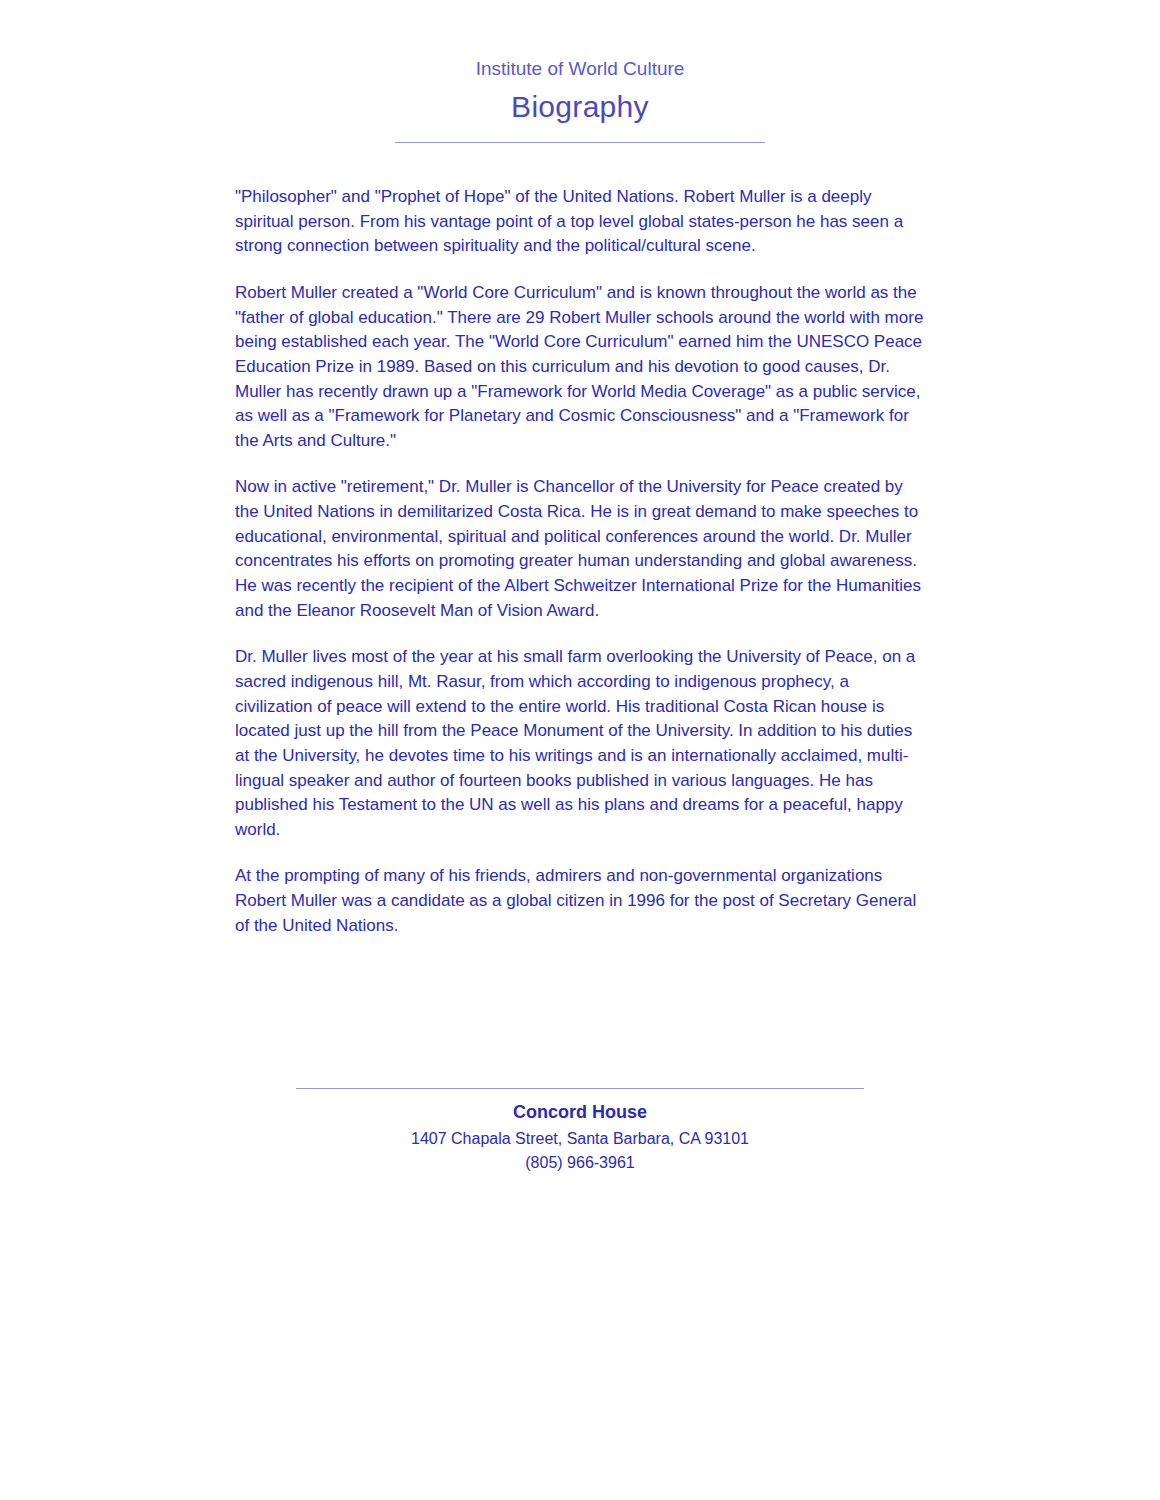Institute of World Culture
Biography
"Philosopher" and "Prophet of Hope" of the United Nations. Robert Muller is a deeply spiritual person. From his vantage point of a top level global states-person he has seen a strong connection between spirituality and the political/cultural scene.
Robert Muller created a "World Core Curriculum" and is known throughout the world as the "father of global education." There are 29 Robert Muller schools around the world with more being established each year. The "World Core Curriculum" earned him the UNESCO Peace Education Prize in 1989. Based on this curriculum and his devotion to good causes, Dr. Muller has recently drawn up a "Framework for World Media Coverage" as a public service, as well as a "Framework for Planetary and Cosmic Consciousness" and a "Framework for the Arts and Culture."
Now in active "retirement," Dr. Muller is Chancellor of the University for Peace created by the United Nations in demilitarized Costa Rica. He is in great demand to make speeches to educational, environmental, spiritual and political conferences around the world. Dr. Muller concentrates his efforts on promoting greater human understanding and global awareness. He was recently the recipient of the Albert Schweitzer International Prize for the Humanities and the Eleanor Roosevelt Man of Vision Award.
Dr. Muller lives most of the year at his small farm overlooking the University of Peace, on a sacred indigenous hill, Mt. Rasur, from which according to indigenous prophecy, a civilization of peace will extend to the entire world. His traditional Costa Rican house is located just up the hill from the Peace Monument of the University. In addition to his duties at the University, he devotes time to his writings and is an internationally acclaimed, multi-lingual speaker and author of fourteen books published in various languages. He has published his Testament to the UN as well as his plans and dreams for a peaceful, happy world.
At the prompting of many of his friends, admirers and non-governmental organizations Robert Muller was a candidate as a global citizen in 1996 for the post of Secretary General of the United Nations.
Concord House
1407 Chapala Street, Santa Barbara, CA 93101
(805) 966-3961